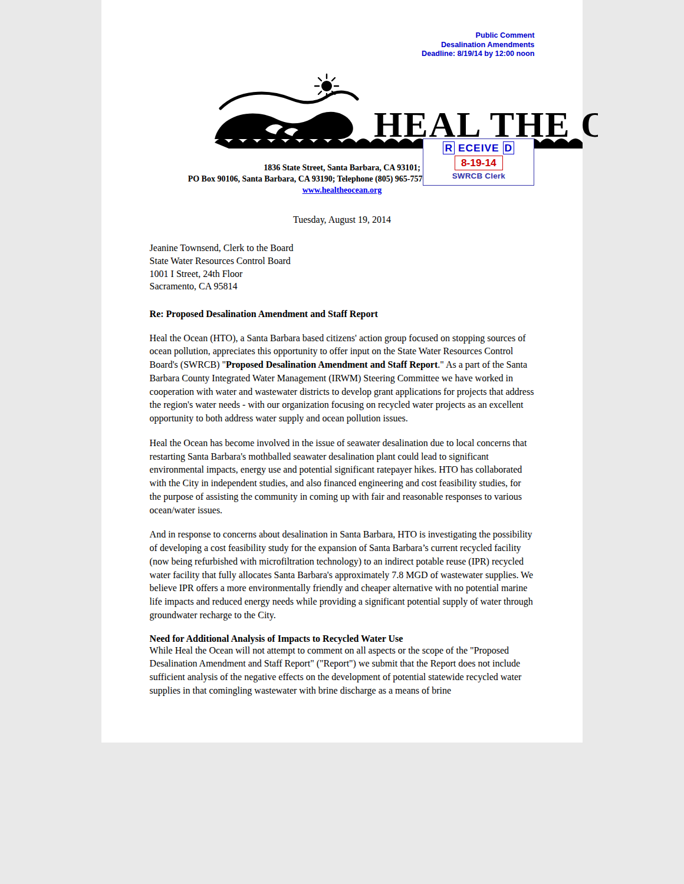Public Comment
Desalination Amendments
Deadline: 8/19/14 by 12:00 noon
HEAL THE OCEAN
1836 State Street, Santa Barbara, CA 93101;
PO Box 90106, Santa Barbara, CA 93190; Telephone (805) 965-7570; fax (805) 962-0651
www.healtheocean.org
R ECEIVE D
8-19-14
SWRCB Clerk
Tuesday, August 19, 2014
Jeanine Townsend, Clerk to the Board
State Water Resources Control Board
1001 I Street, 24th Floor
Sacramento, CA 95814
Re: Proposed Desalination Amendment and Staff Report
Heal the Ocean (HTO), a Santa Barbara based citizens' action group focused on stopping sources of ocean pollution, appreciates this opportunity to offer input on the State Water Resources Control Board's (SWRCB) "Proposed Desalination Amendment and Staff Report." As a part of the Santa Barbara County Integrated Water Management (IRWM) Steering Committee we have worked in cooperation with water and wastewater districts to develop grant applications for projects that address the region's water needs - with our organization focusing on recycled water projects as an excellent opportunity to both address water supply and ocean pollution issues.
Heal the Ocean has become involved in the issue of seawater desalination due to local concerns that restarting Santa Barbara's mothballed seawater desalination plant could lead to significant environmental impacts, energy use and potential significant ratepayer hikes. HTO has collaborated with the City in independent studies, and also financed engineering and cost feasibility studies, for the purpose of assisting the community in coming up with fair and reasonable responses to various ocean/water issues.
And in response to concerns about desalination in Santa Barbara, HTO is investigating the possibility of developing a cost feasibility study for the expansion of Santa Barbara’s current recycled facility (now being refurbished with microfiltration technology) to an indirect potable reuse (IPR) recycled water facility that fully allocates Santa Barbara's approximately 7.8 MGD of wastewater supplies. We believe IPR offers a more environmentally friendly and cheaper alternative with no potential marine life impacts and reduced energy needs while providing a significant potential supply of water through groundwater recharge to the City.
Need for Additional Analysis of Impacts to Recycled Water Use
While Heal the Ocean will not attempt to comment on all aspects or the scope of the "Proposed Desalination Amendment and Staff Report" ("Report") we submit that the Report does not include sufficient analysis of the negative effects on the development of potential statewide recycled water supplies in that comingling wastewater with brine discharge as a means of brine